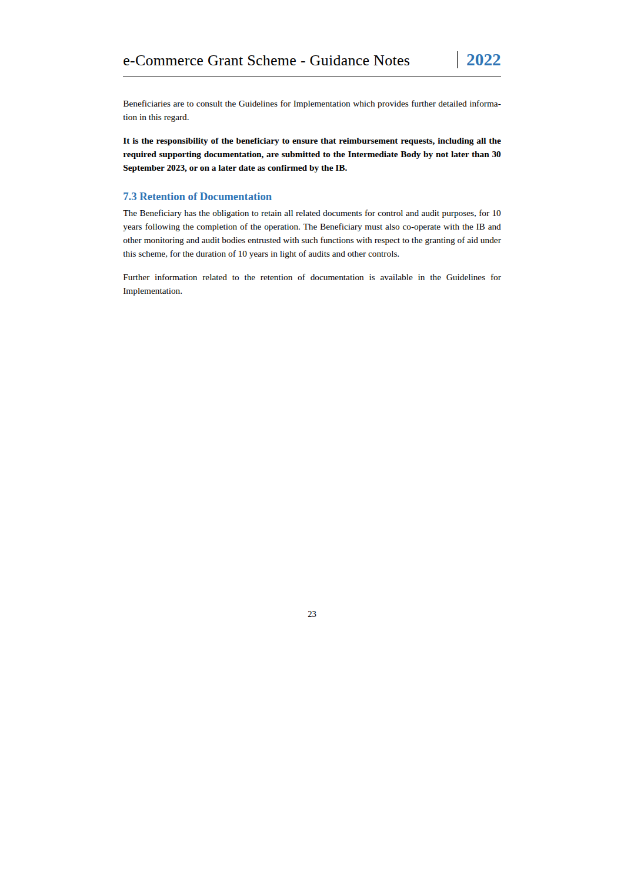e-Commerce Grant Scheme - Guidance Notes
2022
Beneficiaries are to consult the Guidelines for Implementation which provides further detailed information in this regard.
It is the responsibility of the beneficiary to ensure that reimbursement requests, including all the required supporting documentation, are submitted to the Intermediate Body by not later than 30 September 2023, or on a later date as confirmed by the IB.
7.3 Retention of Documentation
The Beneficiary has the obligation to retain all related documents for control and audit purposes, for 10 years following the completion of the operation. The Beneficiary must also co-operate with the IB and other monitoring and audit bodies entrusted with such functions with respect to the granting of aid under this scheme, for the duration of 10 years in light of audits and other controls.
Further information related to the retention of documentation is available in the Guidelines for Implementation.
23